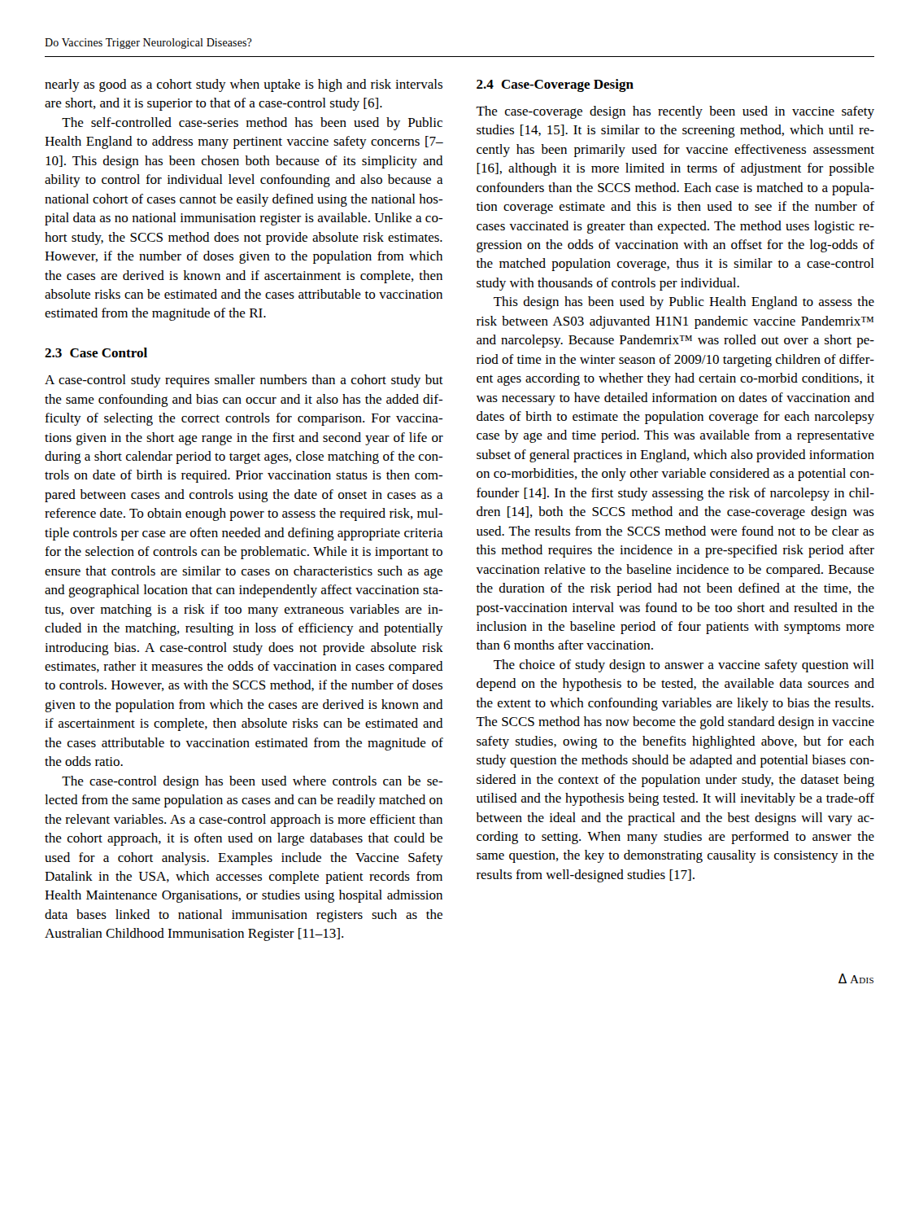Do Vaccines Trigger Neurological Diseases?
nearly as good as a cohort study when uptake is high and risk intervals are short, and it is superior to that of a case-control study [6].
The self-controlled case-series method has been used by Public Health England to address many pertinent vaccine safety concerns [7–10]. This design has been chosen both because of its simplicity and ability to control for individual level confounding and also because a national cohort of cases cannot be easily defined using the national hospital data as no national immunisation register is available. Unlike a cohort study, the SCCS method does not provide absolute risk estimates. However, if the number of doses given to the population from which the cases are derived is known and if ascertainment is complete, then absolute risks can be estimated and the cases attributable to vaccination estimated from the magnitude of the RI.
2.3 Case Control
A case-control study requires smaller numbers than a cohort study but the same confounding and bias can occur and it also has the added difficulty of selecting the correct controls for comparison. For vaccinations given in the short age range in the first and second year of life or during a short calendar period to target ages, close matching of the controls on date of birth is required. Prior vaccination status is then compared between cases and controls using the date of onset in cases as a reference date. To obtain enough power to assess the required risk, multiple controls per case are often needed and defining appropriate criteria for the selection of controls can be problematic. While it is important to ensure that controls are similar to cases on characteristics such as age and geographical location that can independently affect vaccination status, over matching is a risk if too many extraneous variables are included in the matching, resulting in loss of efficiency and potentially introducing bias. A case-control study does not provide absolute risk estimates, rather it measures the odds of vaccination in cases compared to controls. However, as with the SCCS method, if the number of doses given to the population from which the cases are derived is known and if ascertainment is complete, then absolute risks can be estimated and the cases attributable to vaccination estimated from the magnitude of the odds ratio.
The case-control design has been used where controls can be selected from the same population as cases and can be readily matched on the relevant variables. As a case-control approach is more efficient than the cohort approach, it is often used on large databases that could be used for a cohort analysis. Examples include the Vaccine Safety Datalink in the USA, which accesses complete patient records from Health Maintenance Organisations, or studies using hospital admission data bases linked to national immunisation registers such as the Australian Childhood Immunisation Register [11–13].
2.4 Case-Coverage Design
The case-coverage design has recently been used in vaccine safety studies [14, 15]. It is similar to the screening method, which until recently has been primarily used for vaccine effectiveness assessment [16], although it is more limited in terms of adjustment for possible confounders than the SCCS method. Each case is matched to a population coverage estimate and this is then used to see if the number of cases vaccinated is greater than expected. The method uses logistic regression on the odds of vaccination with an offset for the log-odds of the matched population coverage, thus it is similar to a case-control study with thousands of controls per individual.
This design has been used by Public Health England to assess the risk between AS03 adjuvanted H1N1 pandemic vaccine Pandemrix™ and narcolepsy. Because Pandemrix™ was rolled out over a short period of time in the winter season of 2009/10 targeting children of different ages according to whether they had certain co-morbid conditions, it was necessary to have detailed information on dates of vaccination and dates of birth to estimate the population coverage for each narcolepsy case by age and time period. This was available from a representative subset of general practices in England, which also provided information on co-morbidities, the only other variable considered as a potential confounder [14]. In the first study assessing the risk of narcolepsy in children [14], both the SCCS method and the case-coverage design was used. The results from the SCCS method were found not to be clear as this method requires the incidence in a pre-specified risk period after vaccination relative to the baseline incidence to be compared. Because the duration of the risk period had not been defined at the time, the post-vaccination interval was found to be too short and resulted in the inclusion in the baseline period of four patients with symptoms more than 6 months after vaccination.
The choice of study design to answer a vaccine safety question will depend on the hypothesis to be tested, the available data sources and the extent to which confounding variables are likely to bias the results. The SCCS method has now become the gold standard design in vaccine safety studies, owing to the benefits highlighted above, but for each study question the methods should be adapted and potential biases considered in the context of the population under study, the dataset being utilised and the hypothesis being tested. It will inevitably be a trade-off between the ideal and the practical and the best designs will vary according to setting. When many studies are performed to answer the same question, the key to demonstrating causality is consistency in the results from well-designed studies [17].
ΔAdis